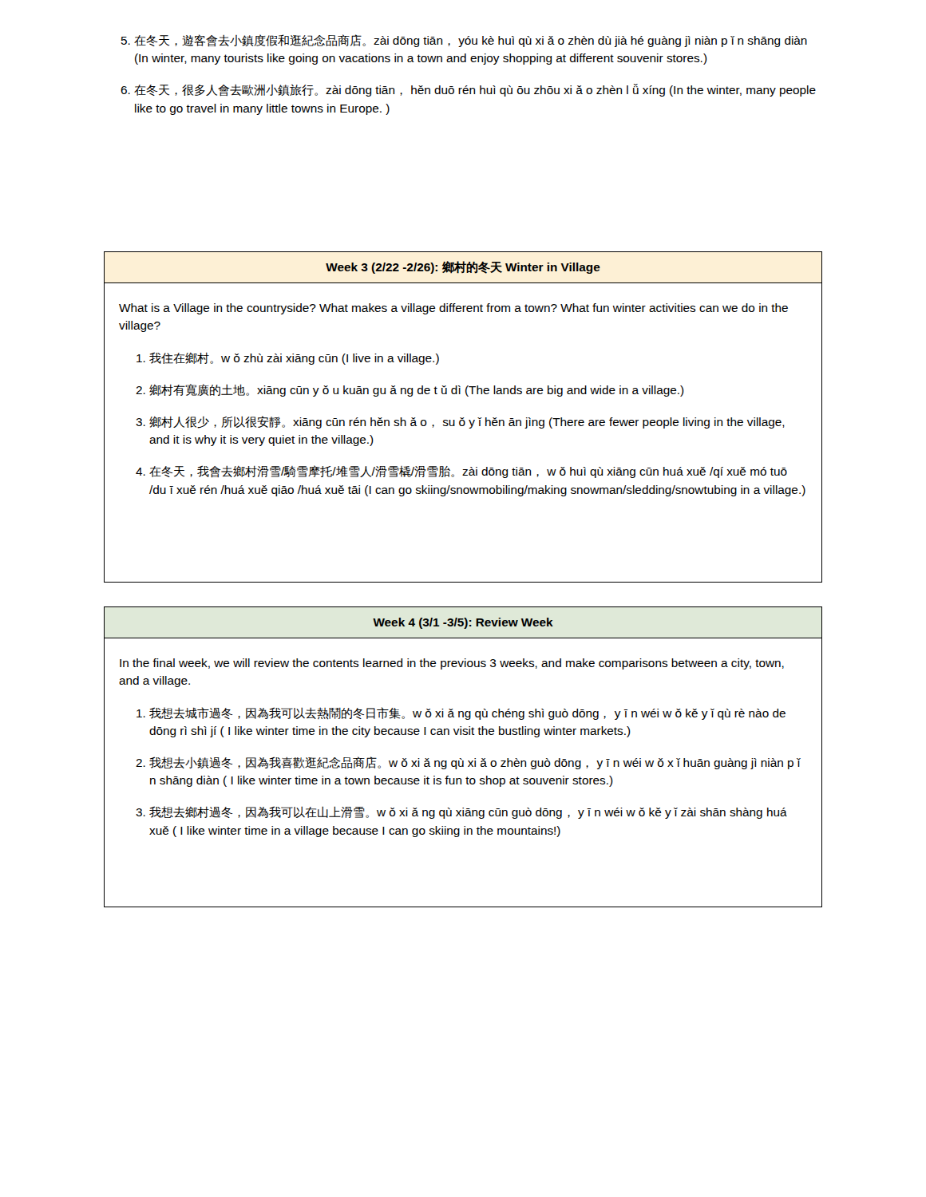在冬天，遊客會去小鎮度假和逛紀念品商店。zài dōng tiān， yóu kè huì qù xi ǎ o zhèn dù jià hé guàng jì niàn p ǐ n shāng diàn (In winter, many tourists like going on vacations in a town and enjoy shopping at different souvenir stores.)
在冬天，很多人會去歐洲小鎮旅行。zài dōng tiān， hěn duō rén huì qù ōu zhōu xi ǎ o zhèn l ǚ xíng (In the winter, many people like to go travel in many little towns in Europe. )
Week 3 (2/22 -2/26): 鄉村的冬天 Winter in Village
What is a Village in the countryside? What makes a village different from a town? What fun winter activities can we do in the village?
我住在鄉村。w ǒ zhù zài xiāng cūn (I live in a village.)
鄉村有寬廣的土地。xiāng cūn y ǒ u kuān gu ǎ ng de t ǔ dì (The lands are big and wide in a village.)
鄉村人很少，所以很安靜。xiāng cūn rén hěn sh ǎ o， su ǒ y ǐ hěn ān jìng (There are fewer people living in the village, and it is why it is very quiet in the village.)
在冬天，我會去鄉村滑雪/騎雪摩托/堆雪人/滑雪橇/滑雪胎。zài dōng tiān， w ǒ huì qù xiāng cūn huá xuě /qí xuě mó tuō /du ī xuě rén /huá xuě qiāo /huá xuě tāi (I can go skiing/snowmobiling/making snowman/sledding/snowtubing in a village.)
Week 4 (3/1 -3/5): Review Week
In the final week, we will review the contents learned in the previous 3 weeks, and make comparisons between a city, town, and a village.
我想去城市過冬，因為我可以去熱鬧的冬日市集。w ǒ xi ǎ ng qù chéng shì guò dōng， y ī n wéi w ǒ kě y ǐ qù rè nào de dōng rì shì jí ( I like winter time in the city because I can visit the bustling winter markets.)
我想去小鎮過冬，因為我喜歡逛紀念品商店。w ǒ xi ǎ ng qù xi ǎ o zhèn guò dōng， y ī n wéi w ǒ x ǐ huān guàng jì niàn p ǐ n shāng diàn ( I like winter time in a town because it is fun to shop at souvenir stores.)
我想去鄉村過冬，因為我可以在山上滑雪。w ǒ xi ǎ ng qù xiāng cūn guò dōng， y ī n wéi w ǒ kě y ǐ zài shān shàng huá xuě ( I like winter time in a village because I can go skiing in the mountains!)